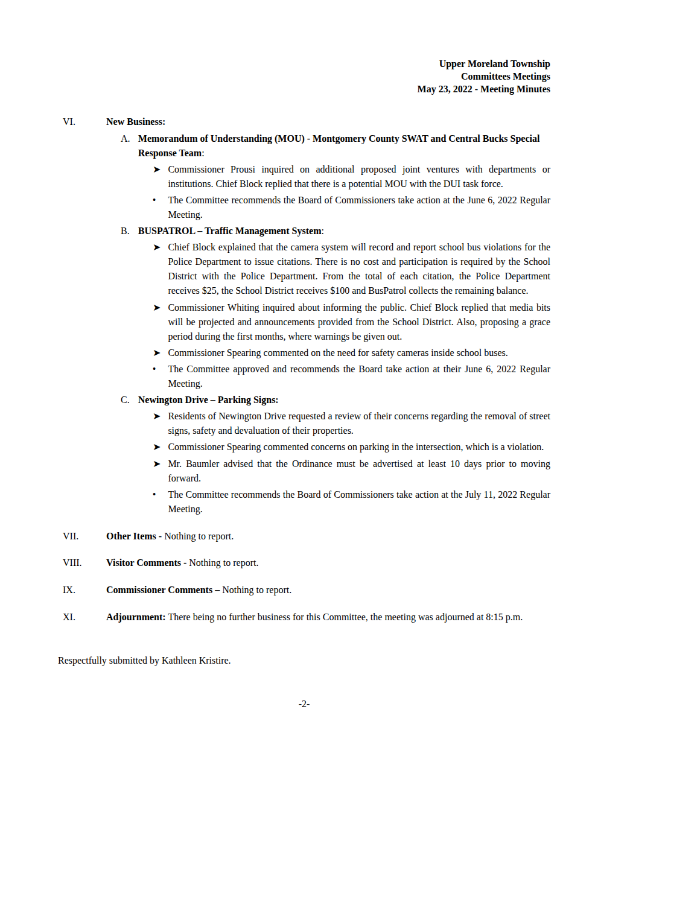Upper Moreland Township
Committees Meetings
May 23, 2022 - Meeting Minutes
VI.
New Business:
A.
Memorandum of Understanding (MOU) - Montgomery County SWAT and Central Bucks Special Response Team:
➤
Commissioner Prousi inquired on additional proposed joint ventures with departments or institutions. Chief Block replied that there is a potential MOU with the DUI task force.
•
The Committee recommends the Board of Commissioners take action at the June 6, 2022 Regular Meeting.
B.
BUSPATROL – Traffic Management System:
➤
Chief Block explained that the camera system will record and report school bus violations for the Police Department to issue citations. There is no cost and participation is required by the School District with the Police Department. From the total of each citation, the Police Department receives $25, the School District receives $100 and BusPatrol collects the remaining balance.
➤
Commissioner Whiting inquired about informing the public. Chief Block replied that media bits will be projected and announcements provided from the School District. Also, proposing a grace period during the first months, where warnings be given out.
➤
Commissioner Spearing commented on the need for safety cameras inside school buses.
•
The Committee approved and recommends the Board take action at their June 6, 2022 Regular Meeting.
C.
Newington Drive – Parking Signs:
➤
Residents of Newington Drive requested a review of their concerns regarding the removal of street signs, safety and devaluation of their properties.
➤
Commissioner Spearing commented concerns on parking in the intersection, which is a violation.
➤
Mr. Baumler advised that the Ordinance must be advertised at least 10 days prior to moving forward.
•
The Committee recommends the Board of Commissioners take action at the July 11, 2022 Regular Meeting.
VII.
Other Items - Nothing to report.
VIII.
Visitor Comments - Nothing to report.
IX.
Commissioner Comments – Nothing to report.
XI.
Adjournment: There being no further business for this Committee, the meeting was adjourned at 8:15 p.m.
Respectfully submitted by Kathleen Kristire.
-2-